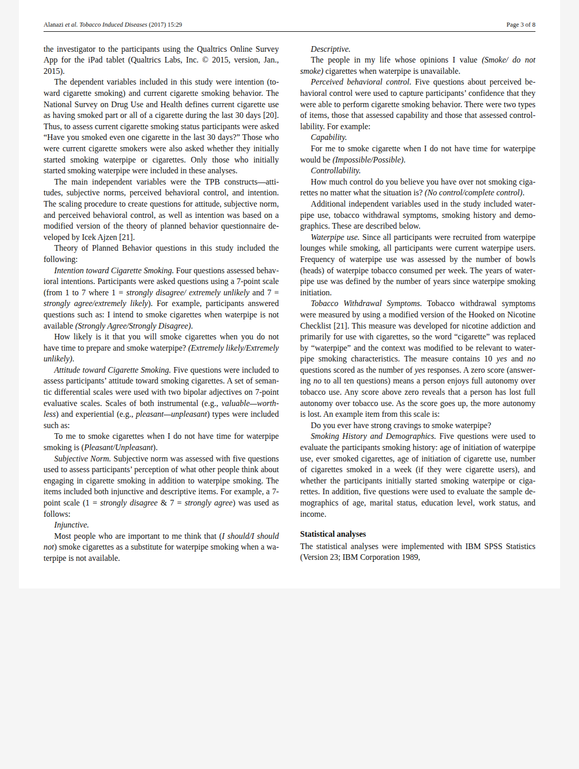Alanazi et al. Tobacco Induced Diseases (2017) 15:29 Page 3 of 8
the investigator to the participants using the Qualtrics Online Survey App for the iPad tablet (Qualtrics Labs, Inc. © 2015, version, Jan., 2015).
The dependent variables included in this study were intention (toward cigarette smoking) and current cigarette smoking behavior. The National Survey on Drug Use and Health defines current cigarette use as having smoked part or all of a cigarette during the last 30 days [20]. Thus, to assess current cigarette smoking status participants were asked “Have you smoked even one cigarette in the last 30 days?” Those who were current cigarette smokers were also asked whether they initially started smoking waterpipe or cigarettes. Only those who initially started smoking waterpipe were included in these analyses.
The main independent variables were the TPB constructs—attitudes, subjective norms, perceived behavioral control, and intention. The scaling procedure to create questions for attitude, subjective norm, and perceived behavioral control, as well as intention was based on a modified version of the theory of planned behavior questionnaire developed by Icek Ajzen [21].
Theory of Planned Behavior questions in this study included the following:
Intention toward Cigarette Smoking. Four questions assessed behavioral intentions. Participants were asked questions using a 7-point scale (from 1 to 7 where 1 = strongly disagree/ extremely unlikely and 7 = strongly agree/extremely likely). For example, participants answered questions such as: I intend to smoke cigarettes when waterpipe is not available (Strongly Agree/Strongly Disagree).
How likely is it that you will smoke cigarettes when you do not have time to prepare and smoke waterpipe? (Extremely likely/Extremely unlikely).
Attitude toward Cigarette Smoking. Five questions were included to assess participants’ attitude toward smoking cigarettes. A set of semantic differential scales were used with two bipolar adjectives on 7-point evaluative scales. Scales of both instrumental (e.g., valuable—worthless) and experiential (e.g., pleasant—unpleasant) types were included such as:
To me to smoke cigarettes when I do not have time for waterpipe smoking is (Pleasant/Unpleasant).
Subjective Norm. Subjective norm was assessed with five questions used to assess participants’ perception of what other people think about engaging in cigarette smoking in addition to waterpipe smoking. The items included both injunctive and descriptive items. For example, a 7-point scale (1 = strongly disagree & 7 = strongly agree) was used as follows:
Injunctive.
Most people who are important to me think that (I should/I should not) smoke cigarettes as a substitute for waterpipe smoking when a waterpipe is not available.
Descriptive.
The people in my life whose opinions I value (Smoke/ do not smoke) cigarettes when waterpipe is unavailable.
Perceived behavioral control. Five questions about perceived behavioral control were used to capture participants’ confidence that they were able to perform cigarette smoking behavior. There were two types of items, those that assessed capability and those that assessed controllability. For example:
Capability.
For me to smoke cigarette when I do not have time for waterpipe would be (Impossible/Possible).
Controllability.
How much control do you believe you have over not smoking cigarettes no matter what the situation is? (No control/complete control).
Additional independent variables used in the study included waterpipe use, tobacco withdrawal symptoms, smoking history and demographics. These are described below.
Waterpipe use. Since all participants were recruited from waterpipe lounges while smoking, all participants were current waterpipe users. Frequency of waterpipe use was assessed by the number of bowls (heads) of waterpipe tobacco consumed per week. The years of waterpipe use was defined by the number of years since waterpipe smoking initiation.
Tobacco Withdrawal Symptoms. Tobacco withdrawal symptoms were measured by using a modified version of the Hooked on Nicotine Checklist [21]. This measure was developed for nicotine addiction and primarily for use with cigarettes, so the word “cigarette” was replaced by “waterpipe” and the context was modified to be relevant to waterpipe smoking characteristics. The measure contains 10 yes and no questions scored as the number of yes responses. A zero score (answering no to all ten questions) means a person enjoys full autonomy over tobacco use. Any score above zero reveals that a person has lost full autonomy over tobacco use. As the score goes up, the more autonomy is lost. An example item from this scale is:
Do you ever have strong cravings to smoke waterpipe?
Smoking History and Demographics. Five questions were used to evaluate the participants smoking history: age of initiation of waterpipe use, ever smoked cigarettes, age of initiation of cigarette use, number of cigarettes smoked in a week (if they were cigarette users), and whether the participants initially started smoking waterpipe or cigarettes. In addition, five questions were used to evaluate the sample demographics of age, marital status, education level, work status, and income.
Statistical analyses
The statistical analyses were implemented with IBM SPSS Statistics (Version 23; IBM Corporation 1989,